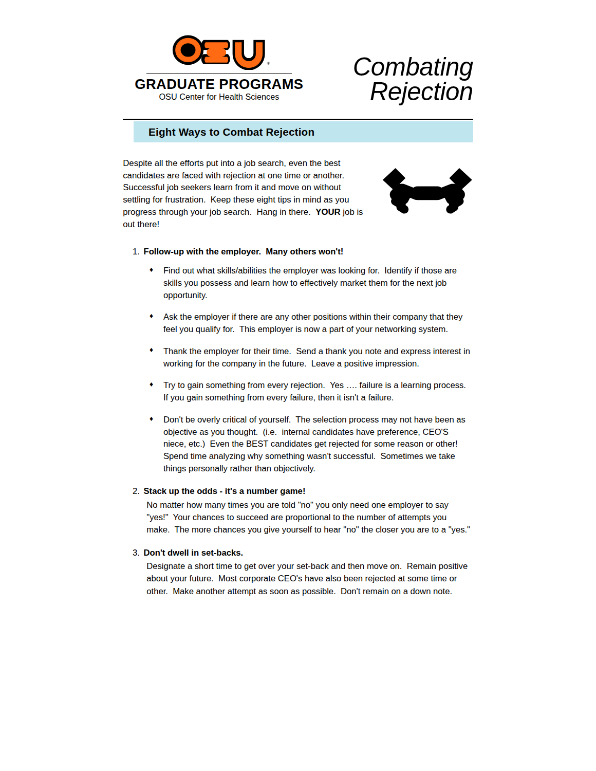®
GRADUATE PROGRAMS
OSU Center for Health Sciences
Combating
Rejection
Eight Ways to Combat Rejection
Despite all the efforts put into a job search, even the best candidates are faced with rejection at one time or another. Successful job seekers learn from it and move on without settling for frustration. Keep these eight tips in mind as you progress through your job search. Hang in there. YOUR job is out there!
Follow-up with the employer. Many others won't!
Find out what skills/abilities the employer was looking for. Identify if those are skills you possess and learn how to effectively market them for the next job opportunity.
Ask the employer if there are any other positions within their company that they feel you qualify for. This employer is now a part of your networking system.
Thank the employer for their time. Send a thank you note and express interest in working for the company in the future. Leave a positive impression.
Try to gain something from every rejection. Yes …. failure is a learning process. If you gain something from every failure, then it isn't a failure.
Don't be overly critical of yourself. The selection process may not have been as objective as you thought. (i.e. internal candidates have preference, CEO'S niece, etc.) Even the BEST candidates get rejected for some reason or other! Spend time analyzing why something wasn't successful. Sometimes we take things personally rather than objectively.
Stack up the odds - it's a number game!
No matter how many times you are told "no" you only need one employer to say "yes!" Your chances to succeed are proportional to the number of attempts you make. The more chances you give yourself to hear "no" the closer you are to a "yes."
Don't dwell in set-backs.
Designate a short time to get over your set-back and then move on. Remain positive about your future. Most corporate CEO's have also been rejected at some time or other. Make another attempt as soon as possible. Don't remain on a down note.